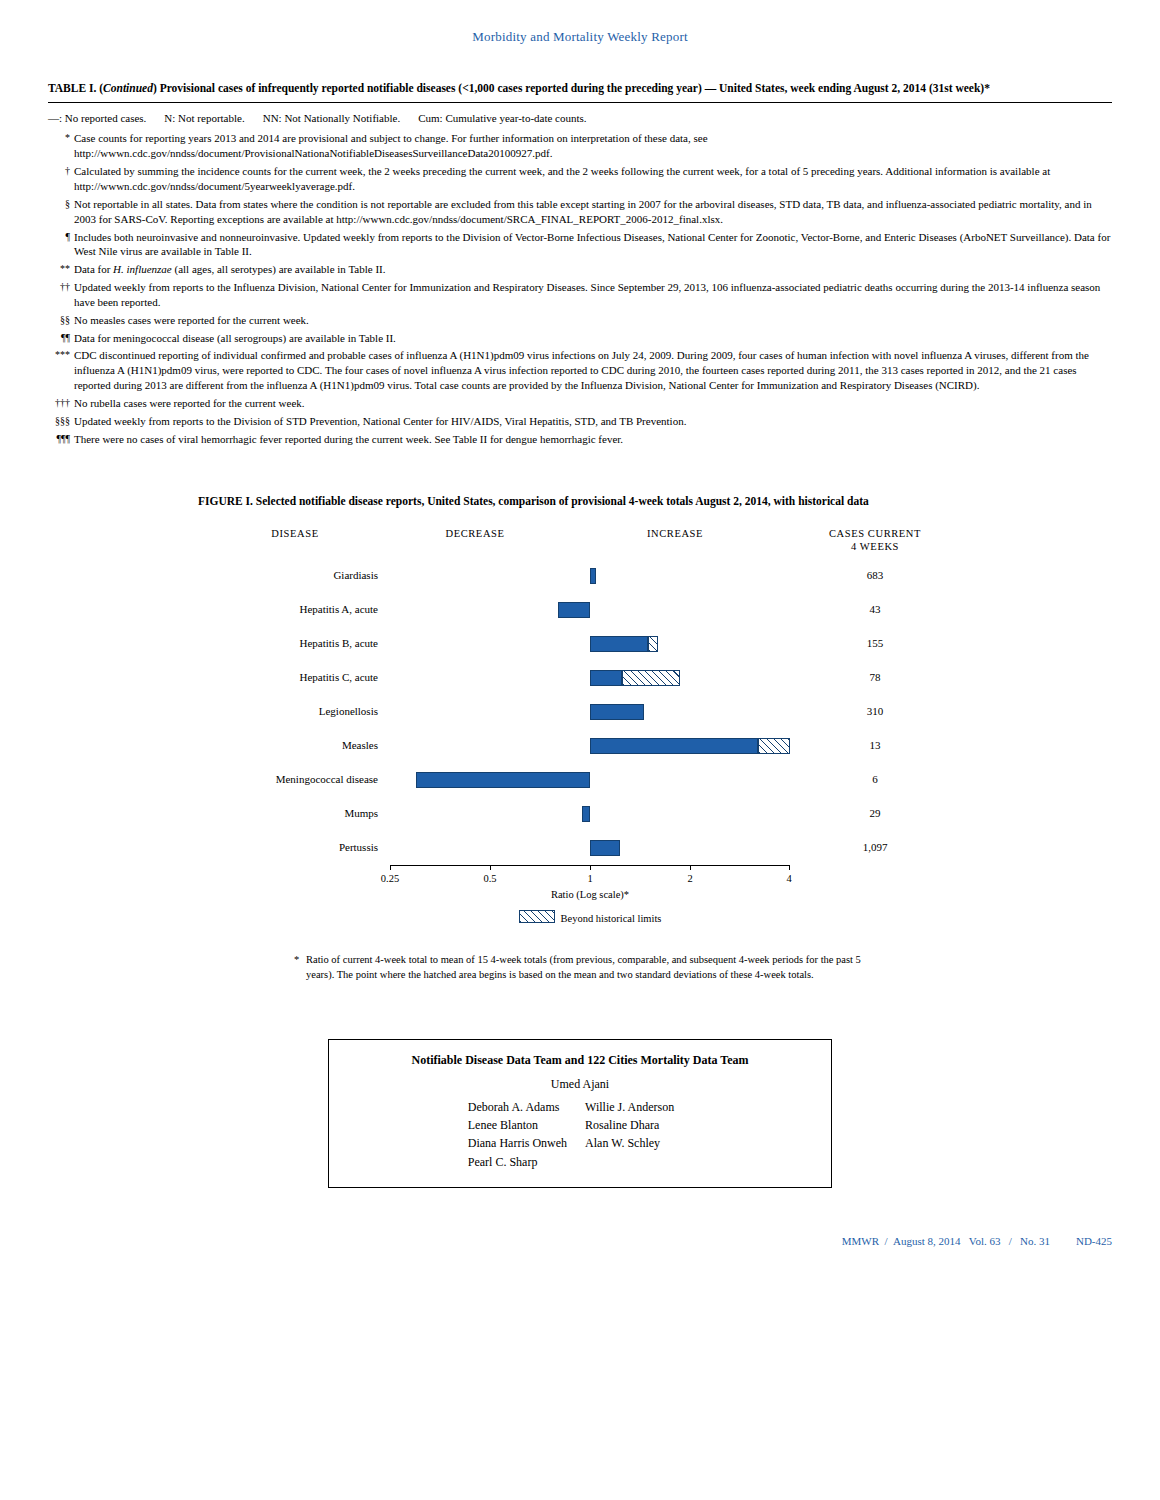Morbidity and Mortality Weekly Report
TABLE I. (Continued) Provisional cases of infrequently reported notifiable diseases (<1,000 cases reported during the preceding year) — United States, week ending August 2, 2014 (31st week)*
—: No reported cases. N: Not reportable. NN: Not Nationally Notifiable. Cum: Cumulative year-to-date counts.
*Case counts for reporting years 2013 and 2014 are provisional and subject to change. For further information on interpretation of these data, see http://wwwn.cdc.gov/nndss/document/ProvisionalNationaNotifiableDiseasesSurveillanceData20100927.pdf.
†Calculated by summing the incidence counts for the current week, the 2 weeks preceding the current week, and the 2 weeks following the current week, for a total of 5 preceding years. Additional information is available at http://wwwn.cdc.gov/nndss/document/5yearweeklyaverage.pdf.
§Not reportable in all states. Data from states where the condition is not reportable are excluded from this table except starting in 2007 for the arboviral diseases, STD data, TB data, and influenza-associated pediatric mortality, and in 2003 for SARS-CoV. Reporting exceptions are available at http://wwwn.cdc.gov/nndss/document/SRCA_FINAL_REPORT_2006-2012_final.xlsx.
¶Includes both neuroinvasive and nonneuroinvasive. Updated weekly from reports to the Division of Vector-Borne Infectious Diseases, National Center for Zoonotic, Vector-Borne, and Enteric Diseases (ArboNET Surveillance). Data for West Nile virus are available in Table II.
**Data for H. influenzae (all ages, all serotypes) are available in Table II.
††Updated weekly from reports to the Influenza Division, National Center for Immunization and Respiratory Diseases. Since September 29, 2013, 106 influenza-associated pediatric deaths occurring during the 2013-14 influenza season have been reported.
§§No measles cases were reported for the current week.
¶¶Data for meningococcal disease (all serogroups) are available in Table II.
***CDC discontinued reporting of individual confirmed and probable cases of influenza A (H1N1)pdm09 virus infections on July 24, 2009. During 2009, four cases of human infection with novel influenza A viruses, different from the influenza A (H1N1)pdm09 virus, were reported to CDC. The four cases of novel influenza A virus infection reported to CDC during 2010, the fourteen cases reported during 2011, the 313 cases reported in 2012, and the 21 cases reported during 2013 are different from the influenza A (H1N1)pdm09 virus. Total case counts are provided by the Influenza Division, National Center for Immunization and Respiratory Diseases (NCIRD).
†††No rubella cases were reported for the current week.
§§§Updated weekly from reports to the Division of STD Prevention, National Center for HIV/AIDS, Viral Hepatitis, STD, and TB Prevention.
¶¶¶There were no cases of viral hemorrhagic fever reported during the current week. See Table II for dengue hemorrhagic fever.
FIGURE I. Selected notifiable disease reports, United States, comparison of provisional 4-week totals August 2, 2014, with historical data
DISEASE
DECREASE
INCREASE
CASES CURRENT
4 WEEKS
Giardiasis
683
Hepatitis A, acute
43
Hepatitis B, acute
155
Hepatitis C, acute
78
Legionellosis
310
Measles
13
Meningococcal disease
6
Mumps
29
Pertussis
1,097
0.25
0.5
1
2
4
Ratio (Log scale)*
Beyond historical limits
*Ratio of current 4-week total to mean of 15 4-week totals (from previous, comparable, and subsequent 4-week periods for the past 5 years). The point where the hatched area begins is based on the mean and two standard deviations of these 4-week totals.
Notifiable Disease Data Team and 122 Cities Mortality Data Team
Umed Ajani
| Deborah A. Adams | Willie J. Anderson |
| Lenee Blanton | Rosaline Dhara |
| Diana Harris Onweh | Alan W. Schley |
| Pearl C. Sharp | |
MMWR / August 8, 2014 Vol. 63 / No. 31ND-425